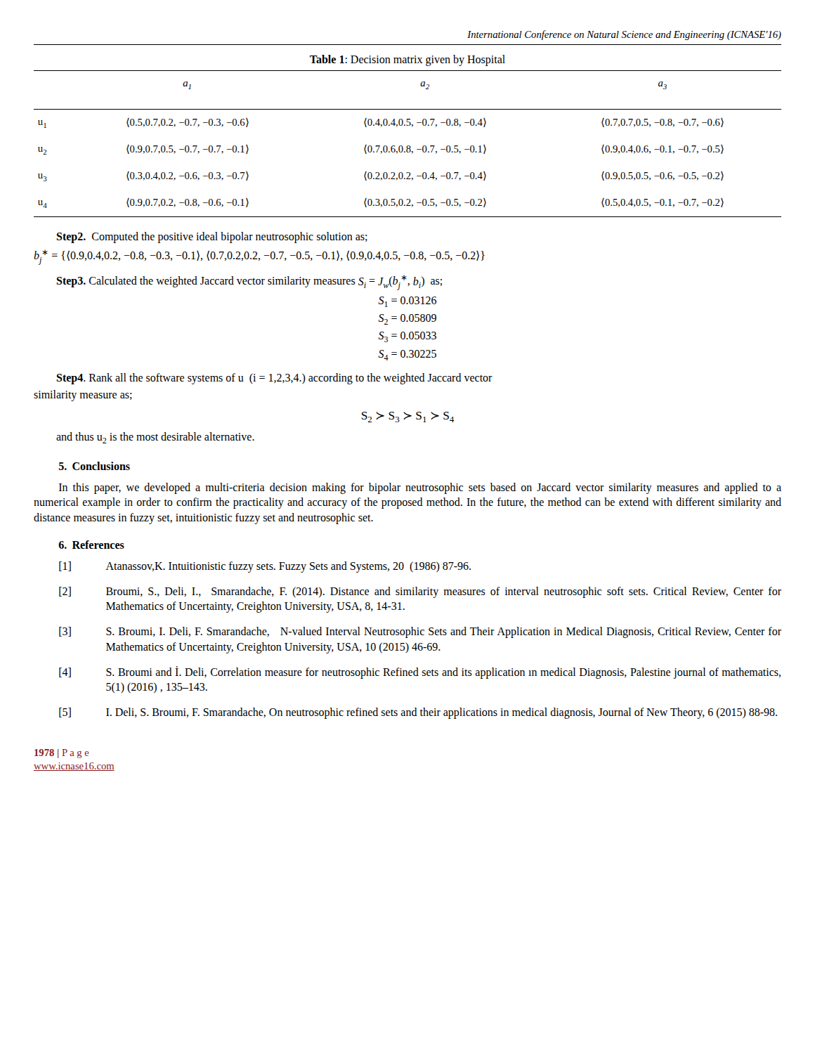International Conference on Natural Science and Engineering (ICNASE'16)
Table 1 : Decision matrix given by Hospital
| | a 1 | a 2 | a 3 |
| --- | --- | --- | --- |
| u 1 | ⟨0.5,0.7,0.2, −0.7, −0.3, −0.6⟩ | ⟨0.4,0.4,0.5, −0.7, −0.8, −0.4⟩ | ⟨0.7,0.7,0.5, −0.8, −0.7, −0.6⟩ |
| u 2 | ⟨0.9,0.7,0.5, −0.7, −0.7, −0.1⟩ | ⟨0.7,0.6,0.8, −0.7, −0.5, −0.1⟩ | ⟨0.9,0.4,0.6, −0.1, −0.7, −0.5⟩ |
| u 3 | ⟨0.3,0.4,0.2, −0.6, −0.3, −0.7⟩ | ⟨0.2,0.2,0.2, −0.4, −0.7, −0.4⟩ | ⟨0.9,0.5,0.5, −0.6, −0.5, −0.2⟩ |
| u 4 | ⟨0.9,0.7,0.2, −0.8, −0.6, −0.1⟩ | ⟨0.3,0.5,0.2, −0.5, −0.5, −0.2⟩ | ⟨0.5,0.4,0.5, −0.1, −0.7, −0.2⟩ |
Step2. Computed the positive ideal bipolar neutrosophic solution as;
bj∗ = {⟨0.9,0.4,0.2, −0.8, −0.3, −0.1⟩, ⟨0.7,0.2,0.2, −0.7, −0.5, −0.1⟩, ⟨0.9,0.4,0.5, −0.8, −0.5, −0.2⟩}
Step3. Calculated the weighted Jaccard vector similarity measures Si = Jw(bj∗, bi) as;
S1 = 0.03126
S2 = 0.05809
S3 = 0.05033
S4 = 0.30225
Step4. Rank all the software systems of u (i = 1,2,3,4.) according to the weighted Jaccard vector
similarity measure as;
S2 ≻ S3 ≻ S1 ≻ S4
and thus u2 is the most desirable alternative.
5. Conclusions
In this paper, we developed a multi-criteria decision making for bipolar neutrosophic sets based on Jaccard vector similarity measures and applied to a numerical example in order to confirm the practicality and accuracy of the proposed method. In the future, the method can be extend with different similarity and distance measures in fuzzy set, intuitionistic fuzzy set and neutrosophic set.
6. References
[1] Atanassov,K. Intuitionistic fuzzy sets. Fuzzy Sets and Systems, 20 (1986) 87-96.
[2] Broumi, S., Deli, I., Smarandache, F. (2014). Distance and similarity measures of interval neutrosophic soft sets. Critical Review, Center for Mathematics of Uncertainty, Creighton University, USA, 8, 14-31.
[3] S. Broumi, I. Deli, F. Smarandache, N-valued Interval Neutrosophic Sets and Their Application in Medical Diagnosis, Critical Review, Center for Mathematics of Uncertainty, Creighton University, USA, 10 (2015) 46-69.
[4] S. Broumi and İ. Deli, Correlation measure for neutrosophic Refined sets and its application ın medical Diagnosis, Palestine journal of mathematics, 5(1) (2016) , 135–143.
[5] I. Deli, S. Broumi, F. Smarandache, On neutrosophic refined sets and their applications in medical diagnosis, Journal of New Theory, 6 (2015) 88-98.
1978 | P a g e
www.icnase16.com